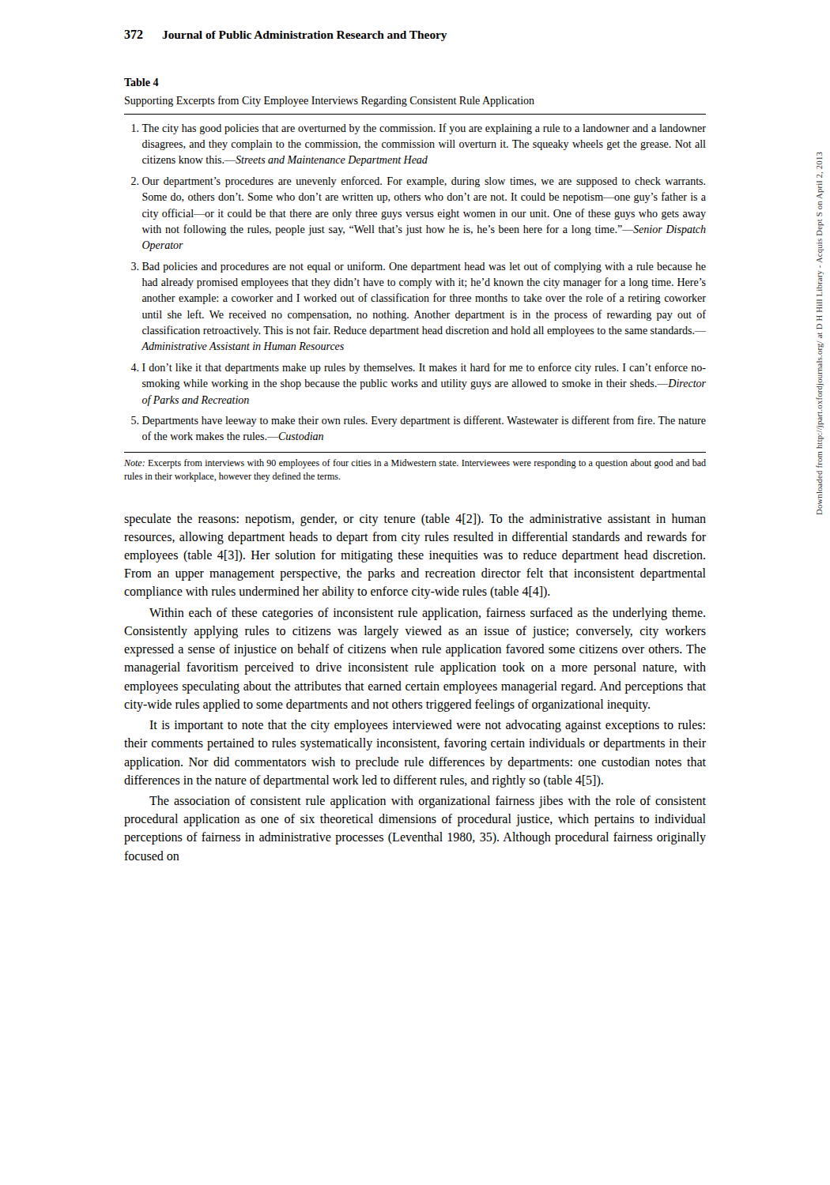372 Journal of Public Administration Research and Theory
Downloaded from http://jpart.oxfordjournals.org/ at D H Hill Library - Acquis Dept S on April 2, 2013
Table 4
Supporting Excerpts from City Employee Interviews Regarding Consistent Rule Application
The city has good policies that are overturned by the commission. If you are explaining a rule to a landowner and a landowner disagrees, and they complain to the commission, the commission will overturn it. The squeaky wheels get the grease. Not all citizens know this.—Streets and Maintenance Department Head
Our department’s procedures are unevenly enforced. For example, during slow times, we are supposed to check warrants. Some do, others don’t. Some who don’t are written up, others who don’t are not. It could be nepotism—one guy’s father is a city official—or it could be that there are only three guys versus eight women in our unit. One of these guys who gets away with not following the rules, people just say, “Well that’s just how he is, he’s been here for a long time.”—Senior Dispatch Operator
Bad policies and procedures are not equal or uniform. One department head was let out of complying with a rule because he had already promised employees that they didn’t have to comply with it; he’d known the city manager for a long time. Here’s another example: a coworker and I worked out of classification for three months to take over the role of a retiring coworker until she left. We received no compensation, no nothing. Another department is in the process of rewarding pay out of classification retroactively. This is not fair. Reduce department head discretion and hold all employees to the same standards.—Administrative Assistant in Human Resources
I don’t like it that departments make up rules by themselves. It makes it hard for me to enforce city rules. I can’t enforce no-smoking while working in the shop because the public works and utility guys are allowed to smoke in their sheds.—Director of Parks and Recreation
Departments have leeway to make their own rules. Every department is different. Wastewater is different from fire. The nature of the work makes the rules.—Custodian
Note: Excerpts from interviews with 90 employees of four cities in a Midwestern state. Interviewees were responding to a question about good and bad rules in their workplace, however they defined the terms.
speculate the reasons: nepotism, gender, or city tenure (table 4[2]). To the administrative assistant in human resources, allowing department heads to depart from city rules resulted in differential standards and rewards for employees (table 4[3]). Her solution for mitigating these inequities was to reduce department head discretion. From an upper management perspective, the parks and recreation director felt that inconsistent departmental compliance with rules undermined her ability to enforce city-wide rules (table 4[4]).
Within each of these categories of inconsistent rule application, fairness surfaced as the underlying theme. Consistently applying rules to citizens was largely viewed as an issue of justice; conversely, city workers expressed a sense of injustice on behalf of citizens when rule application favored some citizens over others. The managerial favoritism perceived to drive inconsistent rule application took on a more personal nature, with employees speculating about the attributes that earned certain employees managerial regard. And perceptions that city-wide rules applied to some departments and not others triggered feelings of organizational inequity.
It is important to note that the city employees interviewed were not advocating against exceptions to rules: their comments pertained to rules systematically inconsistent, favoring certain individuals or departments in their application. Nor did commentators wish to preclude rule differences by departments: one custodian notes that differences in the nature of departmental work led to different rules, and rightly so (table 4[5]).
The association of consistent rule application with organizational fairness jibes with the role of consistent procedural application as one of six theoretical dimensions of procedural justice, which pertains to individual perceptions of fairness in administrative processes (Leventhal 1980, 35). Although procedural fairness originally focused on